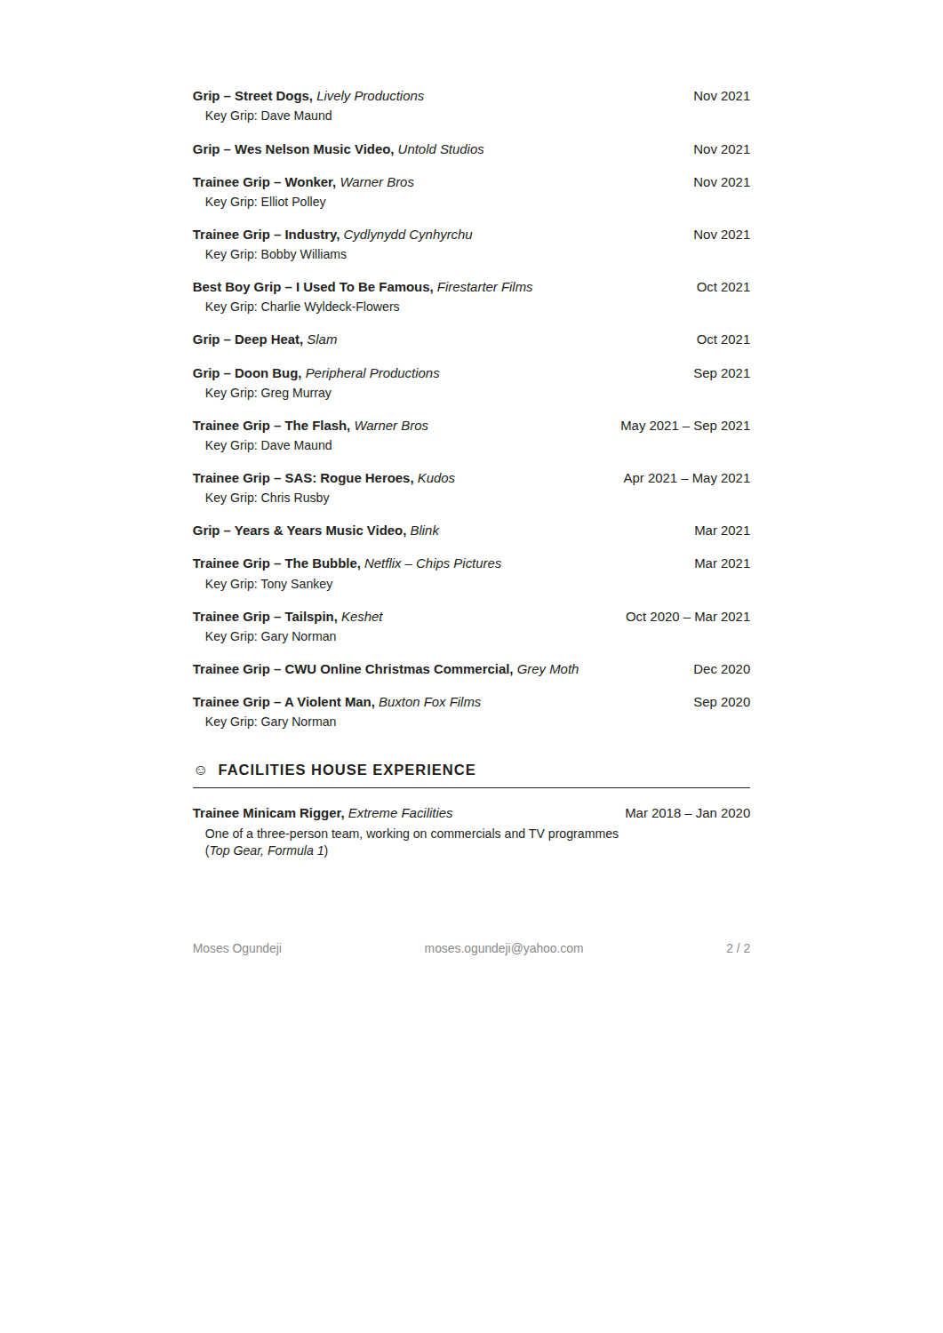Grip – Street Dogs, Lively Productions
Nov 2021
Key Grip: Dave Maund
Grip – Wes Nelson Music Video, Untold Studios
Nov 2021
Trainee Grip – Wonker, Warner Bros
Nov 2021
Key Grip: Elliot Polley
Trainee Grip – Industry, Cydlynydd Cynhyrchu
Nov 2021
Key Grip: Bobby Williams
Best Boy Grip – I Used To Be Famous, Firestarter Films
Oct 2021
Key Grip: Charlie Wyldeck-Flowers
Grip – Deep Heat, Slam
Oct 2021
Grip – Doon Bug, Peripheral Productions
Sep 2021
Key Grip: Greg Murray
Trainee Grip – The Flash, Warner Bros
May 2021 – Sep 2021
Key Grip: Dave Maund
Trainee Grip – SAS: Rogue Heroes, Kudos
Apr 2021 – May 2021
Key Grip: Chris Rusby
Grip – Years & Years Music Video, Blink
Mar 2021
Trainee Grip – The Bubble, Netflix – Chips Pictures
Mar 2021
Key Grip: Tony Sankey
Trainee Grip – Tailspin, Keshet
Oct 2020 – Mar 2021
Key Grip: Gary Norman
Trainee Grip – CWU Online Christmas Commercial, Grey Moth
Dec 2020
Trainee Grip – A Violent Man, Buxton Fox Films
Sep 2020
Key Grip: Gary Norman
☺Facilities House Experience
Trainee Minicam Rigger, Extreme Facilities
Mar 2018 – Jan 2020
One of a three-person team, working on commercials and TV programmes (Top Gear, Formula 1)
Moses Ogundeji
moses.ogundeji@yahoo.com
2 / 2